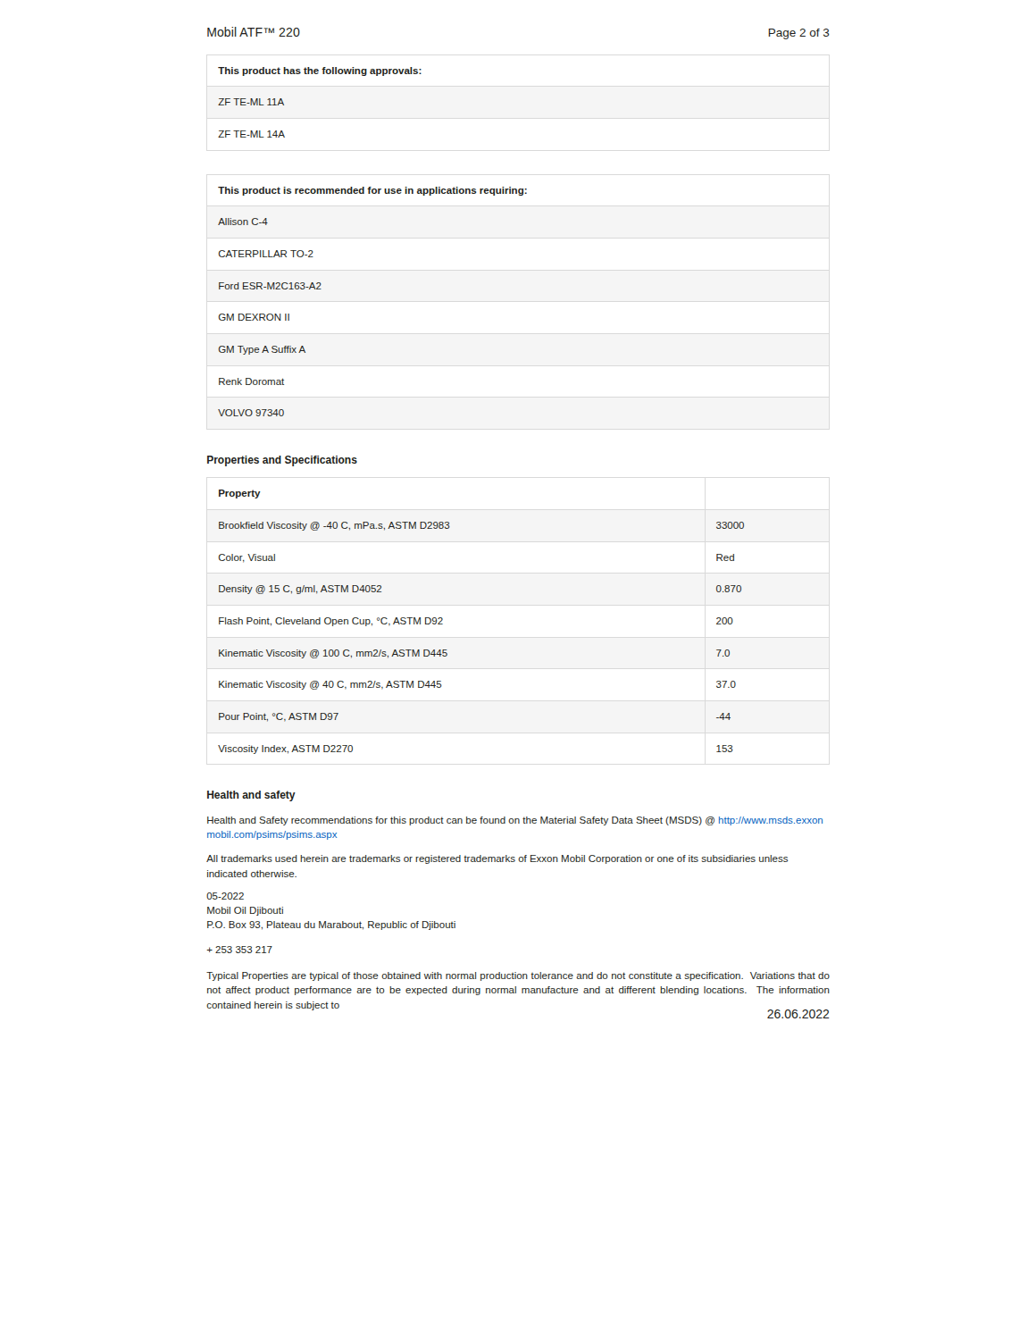Mobil ATF™ 220
Page 2 of 3
| This product has the following approvals: |
| --- |
| ZF TE-ML 11A |
| ZF TE-ML 14A |
| This product is recommended for use in applications requiring: |
| --- |
| Allison C-4 |
| CATERPILLAR TO-2 |
| Ford ESR-M2C163-A2 |
| GM DEXRON II |
| GM Type A Suffix A |
| Renk Doromat |
| VOLVO 97340 |
Properties and Specifications
| Property | |
| --- | --- |
| Brookfield Viscosity @ -40 C, mPa.s, ASTM D2983 | 33000 |
| Color, Visual | Red |
| Density @ 15 C, g/ml, ASTM D4052 | 0.870 |
| Flash Point, Cleveland Open Cup, °C, ASTM D92 | 200 |
| Kinematic Viscosity @ 100 C, mm2/s, ASTM D445 | 7.0 |
| Kinematic Viscosity @ 40 C, mm2/s, ASTM D445 | 37.0 |
| Pour Point, °C, ASTM D97 | -44 |
| Viscosity Index, ASTM D2270 | 153 |
Health and safety
Health and Safety recommendations for this product can be found on the Material Safety Data Sheet (MSDS) @ http://www.msds.exxonmobil.com/psims/psims.aspx
All trademarks used herein are trademarks or registered trademarks of Exxon Mobil Corporation or one of its subsidiaries unless indicated otherwise.
05-2022
Mobil Oil Djibouti
P.O. Box 93, Plateau du Marabout, Republic of Djibouti
+ 253 353 217
Typical Properties are typical of those obtained with normal production tolerance and do not constitute a specification. Variations that do not affect product performance are to be expected during normal manufacture and at different blending locations. The information contained herein is subject to
26.06.2022